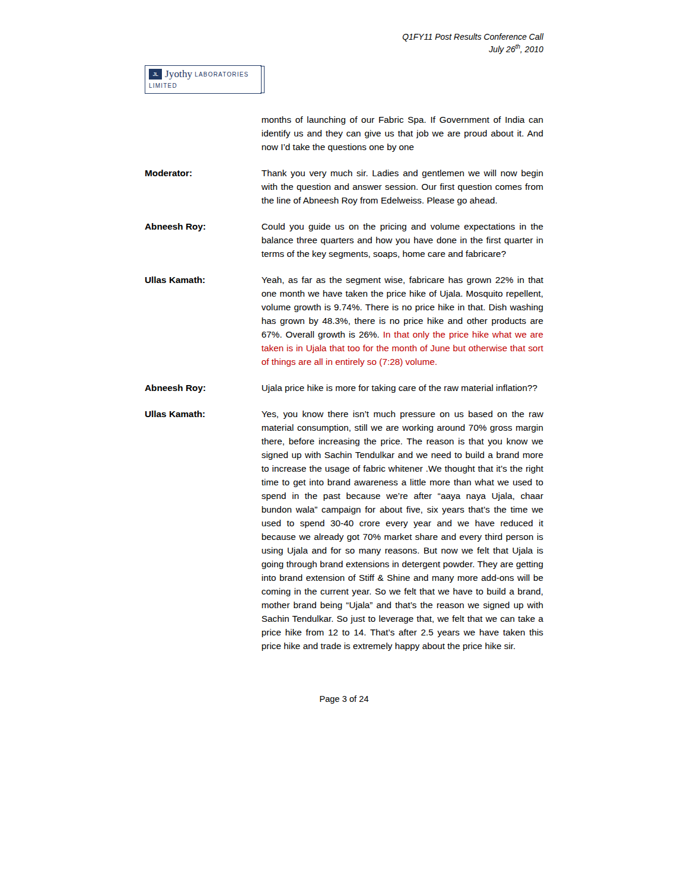Q1FY11 Post Results Conference Call
July 26th, 2010
JL Jyothy LABORATORIES LIMITED
| | months of launching of our Fabric Spa. If Government of India can identify us and they can give us that job we are proud about it. And now I’d take the questions one by one |
| Moderator: | Thank you very much sir. Ladies and gentlemen we will now begin with the question and answer session. Our first question comes from the line of Abneesh Roy from Edelweiss. Please go ahead. |
| Abneesh Roy: | Could you guide us on the pricing and volume expectations in the balance three quarters and how you have done in the first quarter in terms of the key segments, soaps, home care and fabricare? |
| Ullas Kamath: | Yeah, as far as the segment wise, fabricare has grown 22% in that one month we have taken the price hike of Ujala. Mosquito repellent, volume growth is 9.74%. There is no price hike in that. Dish washing has grown by 48.3%, there is no price hike and other products are 67%. Overall growth is 26%. In that only the price hike what we are taken is in Ujala that too for the month of June but otherwise that sort of things are all in entirely so (7:28) volume. |
| Abneesh Roy: | Ujala price hike is more for taking care of the raw material inflation?? |
| Ullas Kamath: | Yes, you know there isn’t much pressure on us based on the raw material consumption, still we are working around 70% gross margin there, before increasing the price. The reason is that you know we signed up with Sachin Tendulkar and we need to build a brand more to increase the usage of fabric whitener .We thought that it’s the right time to get into brand awareness a little more than what we used to spend in the past because we’re after “aaya naya Ujala, chaar bundon wala” campaign for about five, six years that’s the time we used to spend 30-40 crore every year and we have reduced it because we already got 70% market share and every third person is using Ujala and for so many reasons. But now we felt that Ujala is going through brand extensions in detergent powder. They are getting into brand extension of Stiff & Shine and many more add-ons will be coming in the current year. So we felt that we have to build a brand, mother brand being “Ujala” and that’s the reason we signed up with Sachin Tendulkar. So just to leverage that, we felt that we can take a price hike from 12 to 14. That’s after 2.5 years we have taken this price hike and trade is extremely happy about the price hike sir. |
Page 3 of 24